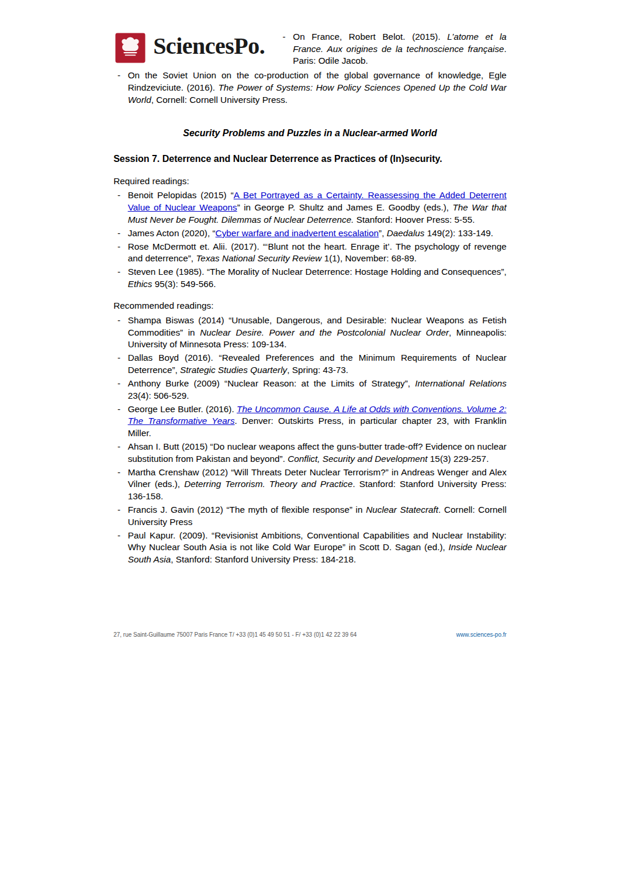SciencesPo.
On France, Robert Belot. (2015). L’atome et la France. Aux origines de la technoscience française. Paris: Odile Jacob.
On the Soviet Union on the co-production of the global governance of knowledge, Egle Rindzeviciute. (2016). The Power of Systems: How Policy Sciences Opened Up the Cold War World, Cornell: Cornell University Press.
Security Problems and Puzzles in a Nuclear-armed World
Session 7. Deterrence and Nuclear Deterrence as Practices of (In)security.
Required readings:
Benoit Pelopidas (2015) “A Bet Portrayed as a Certainty. Reassessing the Added Deterrent Value of Nuclear Weapons” in George P. Shultz and James E. Goodby (eds.), The War that Must Never be Fought. Dilemmas of Nuclear Deterrence. Stanford: Hoover Press: 5-55.
James Acton (2020), “Cyber warfare and inadvertent escalation”, Daedalus 149(2): 133-149.
Rose McDermott et. Alii. (2017). “‘Blunt not the heart. Enrage it’. The psychology of revenge and deterrence”, Texas National Security Review 1(1), November: 68-89.
Steven Lee (1985). “The Morality of Nuclear Deterrence: Hostage Holding and Consequences”, Ethics 95(3): 549-566.
Recommended readings:
Shampa Biswas (2014) “Unusable, Dangerous, and Desirable: Nuclear Weapons as Fetish Commodities” in Nuclear Desire. Power and the Postcolonial Nuclear Order, Minneapolis: University of Minnesota Press: 109-134.
Dallas Boyd (2016). “Revealed Preferences and the Minimum Requirements of Nuclear Deterrence”, Strategic Studies Quarterly, Spring: 43-73.
Anthony Burke (2009) “Nuclear Reason: at the Limits of Strategy”, International Relations 23(4): 506-529.
George Lee Butler. (2016). The Uncommon Cause. A Life at Odds with Conventions. Volume 2: The Transformative Years. Denver: Outskirts Press, in particular chapter 23, with Franklin Miller.
Ahsan I. Butt (2015) “Do nuclear weapons affect the guns-butter trade-off? Evidence on nuclear substitution from Pakistan and beyond”. Conflict, Security and Development 15(3) 229-257.
Martha Crenshaw (2012) “Will Threats Deter Nuclear Terrorism?” in Andreas Wenger and Alex Vilner (eds.), Deterring Terrorism. Theory and Practice. Stanford: Stanford University Press: 136-158.
Francis J. Gavin (2012) “The myth of flexible response” in Nuclear Statecraft. Cornell: Cornell University Press
Paul Kapur. (2009). “Revisionist Ambitions, Conventional Capabilities and Nuclear Instability: Why Nuclear South Asia is not like Cold War Europe” in Scott D. Sagan (ed.), Inside Nuclear South Asia, Stanford: Stanford University Press: 184-218.
27, rue Saint-Guillaume 75007 Paris France T/ +33 (0)1 45 49 50 51 - F/ +33 (0)1 42 22 39 64
www.sciences-po.fr